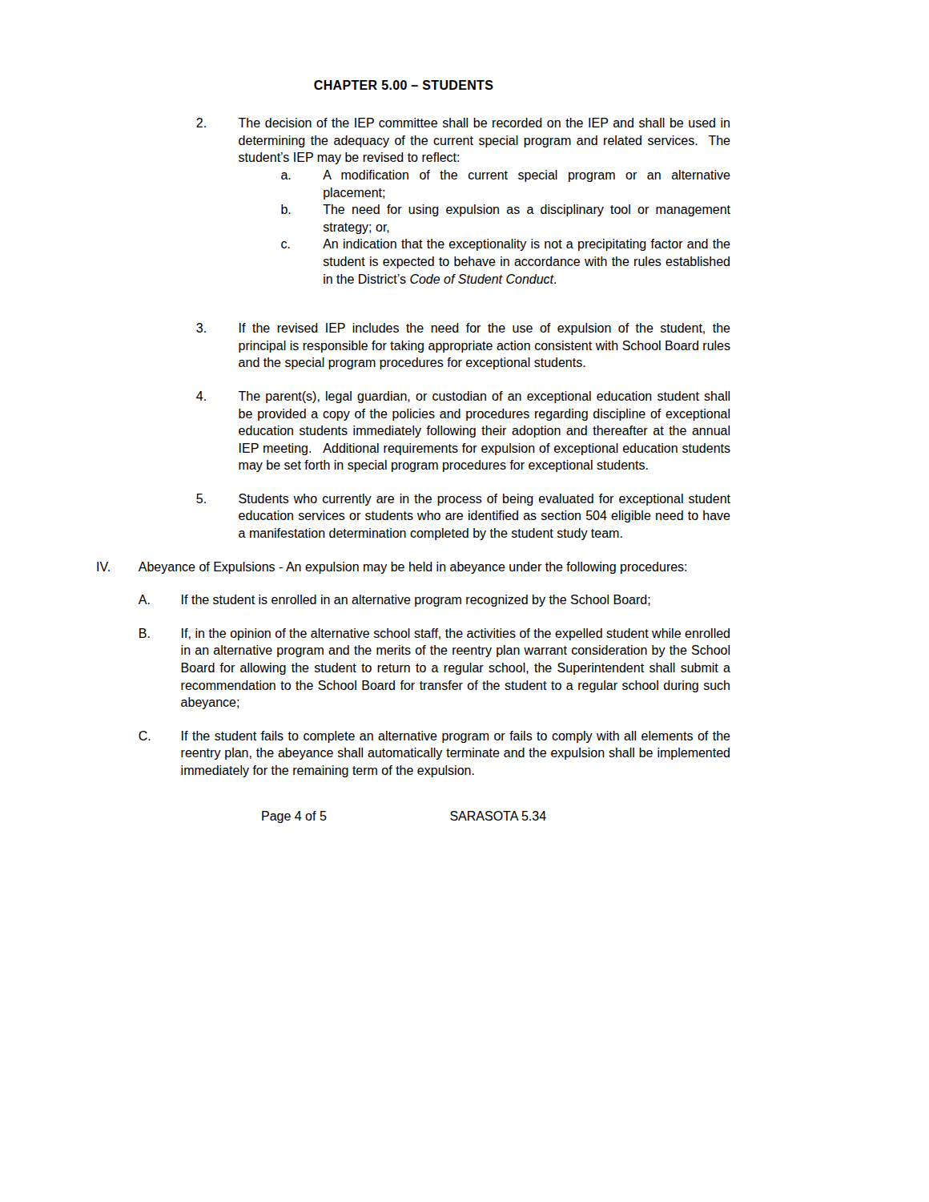CHAPTER 5.00 – STUDENTS
2.
The decision of the IEP committee shall be recorded on the IEP and shall be used in determining the adequacy of the current special program and related services. The student’s IEP may be revised to reflect:
a.
A modification of the current special program or an alternative placement;
b.
The need for using expulsion as a disciplinary tool or management strategy; or,
c.
An indication that the exceptionality is not a precipitating factor and the student is expected to behave in accordance with the rules established in the District’s Code of Student Conduct.
3.
If the revised IEP includes the need for the use of expulsion of the student, the principal is responsible for taking appropriate action consistent with School Board rules and the special program procedures for exceptional students.
4.
The parent(s), legal guardian, or custodian of an exceptional education student shall be provided a copy of the policies and procedures regarding discipline of exceptional education students immediately following their adoption and thereafter at the annual IEP meeting. Additional requirements for expulsion of exceptional education students may be set forth in special program procedures for exceptional students.
5.
Students who currently are in the process of being evaluated for exceptional student education services or students who are identified as section 504 eligible need to have a manifestation determination completed by the student study team.
IV.
Abeyance of Expulsions - An expulsion may be held in abeyance under the following procedures:
A.
If the student is enrolled in an alternative program recognized by the School Board;
B.
If, in the opinion of the alternative school staff, the activities of the expelled student while enrolled in an alternative program and the merits of the reentry plan warrant consideration by the School Board for allowing the student to return to a regular school, the Superintendent shall submit a recommendation to the School Board for transfer of the student to a regular school during such abeyance;
C.
If the student fails to complete an alternative program or fails to comply with all elements of the reentry plan, the abeyance shall automatically terminate and the expulsion shall be implemented immediately for the remaining term of the expulsion.
Page 4 of 5 SARASOTA 5.34